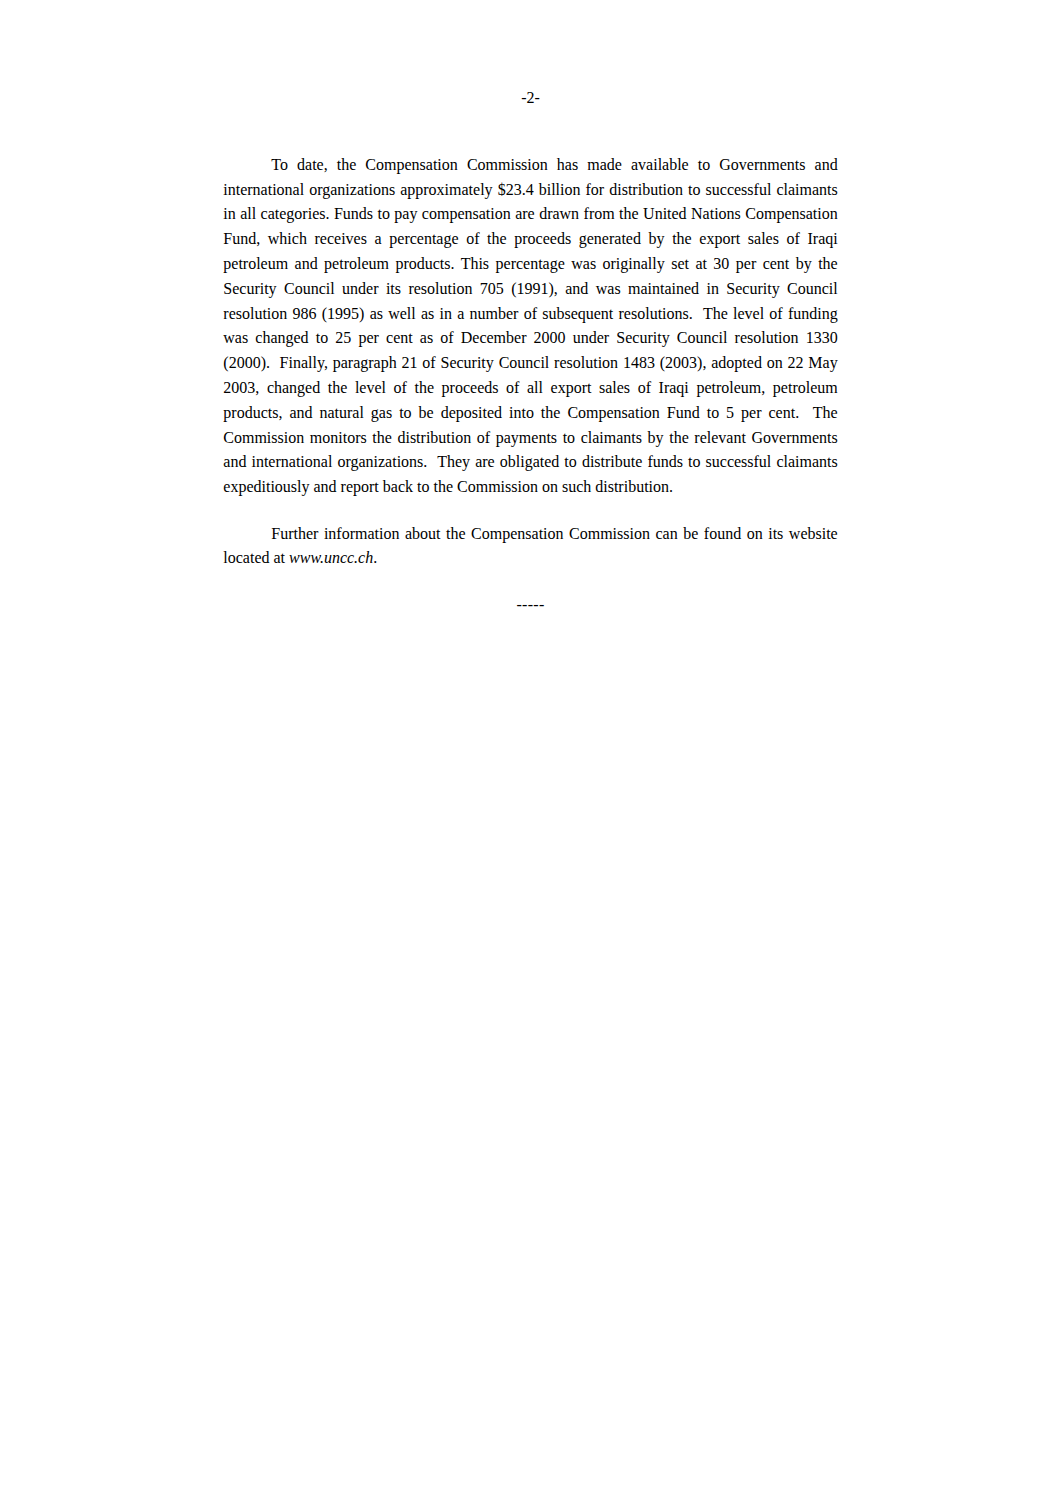-2-
To date, the Compensation Commission has made available to Governments and international organizations approximately $23.4 billion for distribution to successful claimants in all categories. Funds to pay compensation are drawn from the United Nations Compensation Fund, which receives a percentage of the proceeds generated by the export sales of Iraqi petroleum and petroleum products. This percentage was originally set at 30 per cent by the Security Council under its resolution 705 (1991), and was maintained in Security Council resolution 986 (1995) as well as in a number of subsequent resolutions. The level of funding was changed to 25 per cent as of December 2000 under Security Council resolution 1330 (2000). Finally, paragraph 21 of Security Council resolution 1483 (2003), adopted on 22 May 2003, changed the level of the proceeds of all export sales of Iraqi petroleum, petroleum products, and natural gas to be deposited into the Compensation Fund to 5 per cent. The Commission monitors the distribution of payments to claimants by the relevant Governments and international organizations. They are obligated to distribute funds to successful claimants expeditiously and report back to the Commission on such distribution.
Further information about the Compensation Commission can be found on its website located at www.uncc.ch.
-----